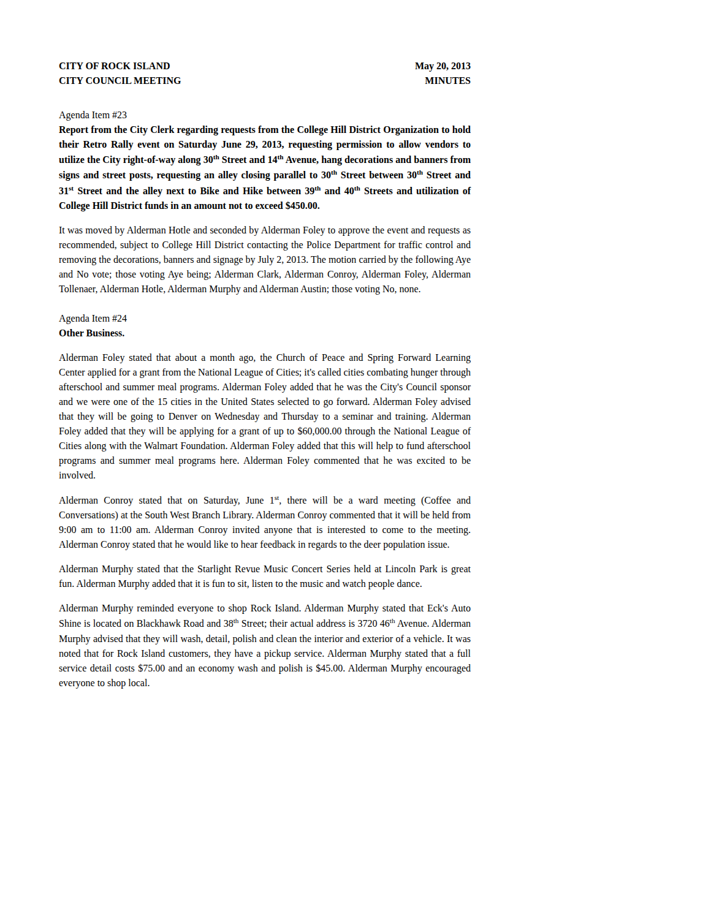CITY OF ROCK ISLAND
CITY COUNCIL MEETING
May 20, 2013
MINUTES
Agenda Item #23
Report from the City Clerk regarding requests from the College Hill District Organization to hold their Retro Rally event on Saturday June 29, 2013, requesting permission to allow vendors to utilize the City right-of-way along 30th Street and 14th Avenue, hang decorations and banners from signs and street posts, requesting an alley closing parallel to 30th Street between 30th Street and 31st Street and the alley next to Bike and Hike between 39th and 40th Streets and utilization of College Hill District funds in an amount not to exceed $450.00.
It was moved by Alderman Hotle and seconded by Alderman Foley to approve the event and requests as recommended, subject to College Hill District contacting the Police Department for traffic control and removing the decorations, banners and signage by July 2, 2013. The motion carried by the following Aye and No vote; those voting Aye being; Alderman Clark, Alderman Conroy, Alderman Foley, Alderman Tollenaer, Alderman Hotle, Alderman Murphy and Alderman Austin; those voting No, none.
Agenda Item #24
Other Business.
Alderman Foley stated that about a month ago, the Church of Peace and Spring Forward Learning Center applied for a grant from the National League of Cities; it's called cities combating hunger through afterschool and summer meal programs. Alderman Foley added that he was the City's Council sponsor and we were one of the 15 cities in the United States selected to go forward. Alderman Foley advised that they will be going to Denver on Wednesday and Thursday to a seminar and training. Alderman Foley added that they will be applying for a grant of up to $60,000.00 through the National League of Cities along with the Walmart Foundation. Alderman Foley added that this will help to fund afterschool programs and summer meal programs here. Alderman Foley commented that he was excited to be involved.
Alderman Conroy stated that on Saturday, June 1st, there will be a ward meeting (Coffee and Conversations) at the South West Branch Library. Alderman Conroy commented that it will be held from 9:00 am to 11:00 am. Alderman Conroy invited anyone that is interested to come to the meeting. Alderman Conroy stated that he would like to hear feedback in regards to the deer population issue.
Alderman Murphy stated that the Starlight Revue Music Concert Series held at Lincoln Park is great fun. Alderman Murphy added that it is fun to sit, listen to the music and watch people dance.
Alderman Murphy reminded everyone to shop Rock Island. Alderman Murphy stated that Eck's Auto Shine is located on Blackhawk Road and 38th Street; their actual address is 3720 46th Avenue. Alderman Murphy advised that they will wash, detail, polish and clean the interior and exterior of a vehicle. It was noted that for Rock Island customers, they have a pickup service. Alderman Murphy stated that a full service detail costs $75.00 and an economy wash and polish is $45.00. Alderman Murphy encouraged everyone to shop local.